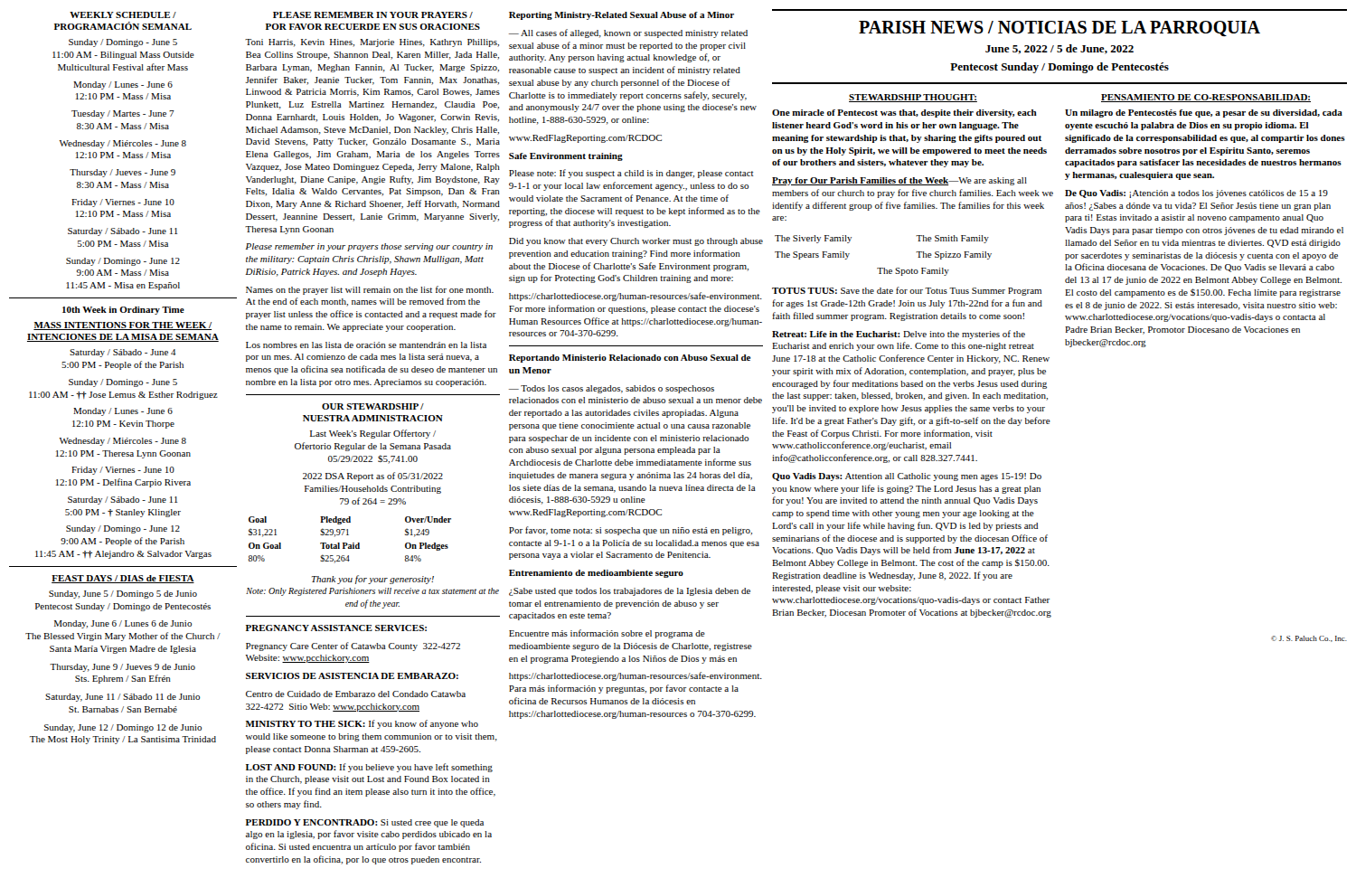WEEKLY SCHEDULE /
PROGRAMACIÓN SEMANAL
Sunday / Domingo - June 5
11:00 AM - Bilingual Mass Outside
Multicultural Festival after Mass
Monday / Lunes - June 6
12:10 PM - Mass / Misa
Tuesday / Martes - June 7
8:30 AM - Mass / Misa
Wednesday / Miércoles - June 8
12:10 PM - Mass / Misa
Thursday / Jueves - June 9
8:30 AM - Mass / Misa
Friday / Viernes - June 10
12:10 PM - Mass / Misa
Saturday / Sábado - June 11
5:00 PM - Mass / Misa
Sunday / Domingo - June 12
9:00 AM - Mass / Misa
11:45 AM - Misa en Español
10th Week in Ordinary Time
MASS INTENTIONS FOR THE WEEK /
INTENCIONES DE LA MISA DE SEMANA
Saturday / Sábado - June 4
5:00 PM - People of the Parish
Sunday / Domingo - June 5
11:00 AM - †† Jose Lemus & Esther Rodriguez
Monday / Lunes - June 6
12:10 PM - Kevin Thorpe
Wednesday / Miércoles - June 8
12:10 PM - Theresa Lynn Goonan
Friday / Viernes - June 10
12:10 PM - Delfina Carpio Rivera
Saturday / Sábado - June 11
5:00 PM - † Stanley Klingler
Sunday / Domingo - June 12
9:00 AM - People of the Parish
11:45 AM - †† Alejandro & Salvador Vargas
FEAST DAYS / DIAS de FIESTA
Sunday, June 5 / Domingo 5 de Junio
Pentecost Sunday / Domingo de Pentecostés
Monday, June 6 / Lunes 6 de Junio
The Blessed Virgin Mary Mother of the Church /
Santa María Virgen Madre de Iglesia
Thursday, June 9 / Jueves 9 de Junio
Sts. Ephrem / San Efrén
Saturday, June 11 / Sábado 11 de Junio
St. Barnabas / San Bernabé
Sunday, June 12 / Domingo 12 de Junio
The Most Holy Trinity / La Santisima Trinidad
PLEASE REMEMBER IN YOUR PRAYERS /
POR FAVOR RECUERDE EN SUS ORACIONES
Toni Harris, Kevin Hines, Marjorie Hines, Kathryn Phillips, Bea Collins Stroupe, Shannon Deal, Karen Miller, Jada Halle, Barbara Lyman, Meghan Fannin, Al Tucker, Marge Spizzo, Jennifer Baker, Jeanie Tucker, Tom Fannin, Max Jonathas, Linwood & Patricia Morris, Kim Ramos, Carol Bowes, James Plunkett, Luz Estrella Martinez Hernandez, Claudia Poe, Donna Earnhardt, Louis Holden, Jo Wagoner, Corwin Revis, Michael Adamson, Steve McDaniel, Don Nackley, Chris Halle, David Stevens, Patty Tucker, Gonzálo Dosamante S., Maria Elena Gallegos, Jim Graham, Maria de los Angeles Torres Vazquez, Jose Mateo Dominguez Cepeda, Jerry Malone, Ralph Vanderlught, Diane Canipe, Angie Rufty, Jim Boydstone, Ray Felts, Idalia & Waldo Cervantes, Pat Simpson, Dan & Fran Dixon, Mary Anne & Richard Shoener, Jeff Horvath, Normand Dessert, Jeannine Dessert, Lanie Grimm, Maryanne Siverly, Theresa Lynn Goonan
Please remember in your prayers those serving our country in the military: Captain Chris Chrislip, Shawn Mulligan, Matt DiRisio, Patrick Hayes. and Joseph Hayes.
Names on the prayer list will remain on the list for one month. At the end of each month, names will be removed from the prayer list unless the office is contacted and a request made for the name to remain. We appreciate your cooperation.
Los nombres en las lista de oración se mantendrán en la lista por un mes. Al comienzo de cada mes la lista será nueva, a menos que la oficina sea notificada de su deseo de mantener un nombre en la lista por otro mes. Apreciamos su cooperación.
OUR STEWARDSHIP /
NUESTRA ADMINISTRACION
Last Week's Regular Offertory /
Ofertorio Regular de la Semana Pasada
05/29/2022 $5,741.00
2022 DSA Report as of 05/31/2022
Families/Households Contributing
79 of 264 = 29%
| Goal | Pledged | Over/Under |
| --- | --- | --- |
| $31,221 | $29,971 | $1,249 |
| On Goal | Total Paid | On Pledges |
| 80% | $25,264 | 84% |
Thank you for your generosity!
Note: Only Registered Parishioners will receive a tax statement at the end of the year.
PREGNANCY ASSISTANCE SERVICES:
Pregnancy Care Center of Catawba County 322-4272
Website: www.pcchickory.com
SERVICIOS DE ASISTENCIA DE EMBARAZO:
Centro de Cuidado de Embarazo del Condado Catawba
322-4272 Sitio Web: www.pcchickory.com
MINISTRY TO THE SICK: If you know of anyone who would like someone to bring them communion or to visit them, please contact Donna Sharman at 459-2605.
LOST AND FOUND: If you believe you have left something in the Church, please visit out Lost and Found Box located in the office. If you find an item please also turn it into the office, so others may find.
PERDIDO Y ENCONTRADO: Si usted cree que le queda algo en la iglesia, por favor visite cabo perdidos ubicado en la oficina. Si usted encuentra un artículo por favor también convertirlo en la oficina, por lo que otros pueden encontrar.
Reporting Ministry-Related Sexual Abuse of a Minor
— All cases of alleged, known or suspected ministry related sexual abuse of a minor must be reported to the proper civil authority. Any person having actual knowledge of, or reasonable cause to suspect an incident of ministry related sexual abuse by any church personnel of the Diocese of Charlotte is to immediately report concerns safely, securely, and anonymously 24/7 over the phone using the diocese's new hotline, 1-888-630-5929, or online:
www.RedFlagReporting.com/RCDOC
Safe Environment training
Please note: If you suspect a child is in danger, please contact 9-1-1 or your local law enforcement agency., unless to do so would violate the Sacrament of Penance. At the time of reporting, the diocese will request to be kept informed as to the progress of that authority's investigation.
Did you know that every Church worker must go through abuse prevention and education training? Find more information about the Diocese of Charlotte's Safe Environment program, sign up for Protecting God's Children training and more:
https://charlottediocese.org/human-resources/safe-environment. For more information or questions, please contact the diocese's Human Resources Office at https://charlottediocese.org/human-resources or 704-370-6299.
Reportando Ministerio Relacionado con Abuso Sexual de un Menor
— Todos los casos alegados, sabidos o sospechosos relacionados con el ministerio de abuso sexual a un menor debe der reportado a las autoridades civiles apropiadas. Alguna persona que tiene conocimiente actual o una causa razonable para sospechar de un incidente con el ministerio relacionado con abuso sexual por alguna persona empleada par la Archdiocesis de Charlotte debe immediatamente informe sus inquietudes de manera segura y anónima las 24 horas del día, los siete días de la semana, usando la nueva línea directa de la diócesis, 1-888-630-5929 u online www.RedFlagReporting.com/RCDOC
Por favor, tome nota: si sospecha que un niño está en peligro, contacte al 9-1-1 o a la Policía de su localidad.a menos que esa persona vaya a violar el Sacramento de Penitencia.
Entrenamiento de medioambiente seguro
¿Sabe usted que todos los trabajadores de la Iglesia deben de tomar el entrenamiento de prevención de abuso y ser capacitados en este tema?
Encuentre más información sobre el programa de medioambiente seguro de la Diócesis de Charlotte, registrese en el programa Protegiendo a los Niños de Dios y más en
https://charlottediocese.org/human-resources/safe-environment. Para más información y preguntas, por favor contacte a la oficina de Recursos Humanos de la diócesis en https://charlottediocese.org/human-resources o 704-370-6299.
PARISH NEWS / NOTICIAS DE LA PARROQUIA
June 5, 2022 / 5 de June, 2022
Pentecost Sunday / Domingo de Pentecostés
STEWARDSHIP THOUGHT:
One miracle of Pentecost was that, despite their diversity, each listener heard God's word in his or her own language. The meaning for stewardship is that, by sharing the gifts poured out on us by the Holy Spirit, we will be empowered to meet the needs of our brothers and sisters, whatever they may be.
Pray for Our Parish Families of the Week—We are asking all members of our church to pray for five church families. Each week we identify a different group of five families. The families for this week are:
| The Siverly Family | The Smith Family |
| The Spears Family | The Spizzo Family |
| The Spoto Family |
TOTUS TUUS: Save the date for our Totus Tuus Summer Program for ages 1st Grade-12th Grade! Join us July 17th-22nd for a fun and faith filled summer program. Registration details to come soon!
Retreat: Life in the Eucharist: Delve into the mysteries of the Eucharist and enrich your own life. Come to this one-night retreat June 17-18 at the Catholic Conference Center in Hickory, NC. Renew your spirit with mix of Adoration, contemplation, and prayer, plus be encouraged by four meditations based on the verbs Jesus used during the last supper: taken, blessed, broken, and given. In each meditation, you'll be invited to explore how Jesus applies the same verbs to your life. It'd be a great Father's Day gift, or a gift-to-self on the day before the Feast of Corpus Christi. For more information, visit www.catholicconference.org/eucharist, email info@catholicconference.org, or call 828.327.7441.
Quo Vadis Days: Attention all Catholic young men ages 15-19! Do you know where your life is going? The Lord Jesus has a great plan for you! You are invited to attend the ninth annual Quo Vadis Days camp to spend time with other young men your age looking at the Lord's call in your life while having fun. QVD is led by priests and seminarians of the diocese and is supported by the diocesan Office of Vocations. Quo Vadis Days will be held from June 13-17, 2022 at Belmont Abbey College in Belmont. The cost of the camp is $150.00. Registration deadline is Wednesday, June 8, 2022. If you are interested, please visit our website: www.charlottediocese.org/vocations/quo-vadis-days or contact Father Brian Becker, Diocesan Promoter of Vocations at bjbecker@rcdoc.org
PENSAMIENTO DE CO-RESPONSABILIDAD:
Un milagro de Pentecostés fue que, a pesar de su diversidad, cada oyente escuchó la palabra de Dios en su propio idioma. El significado de la corresponsabilidad es que, al compartir los dones derramados sobre nosotros por el Espíritu Santo, seremos capacitados para satisfacer las necesidades de nuestros hermanos y hermanas, cualesquiera que sean.
De Quo Vadis: ¡Atención a todos los jóvenes católicos de 15 a 19 años! ¿Sabes a dónde va tu vida? El Señor Jesús tiene un gran plan para ti! Estas invitado a asistir al noveno campamento anual Quo Vadis Days para pasar tiempo con otros jóvenes de tu edad mirando el llamado del Señor en tu vida mientras te diviertes. QVD está dirigido por sacerdotes y seminaristas de la diócesis y cuenta con el apoyo de la Oficina diocesana de Vocaciones. De Quo Vadis se llevará a cabo del 13 al 17 de junio de 2022 en Belmont Abbey College en Belmont. El costo del campamento es de $150.00. Fecha límite para registrarse es el 8 de junio de 2022. Si estás interesado, visita nuestro sitio web: www.charlottediocese.org/vocations/quo-vadis-days o contacta al Padre Brian Becker, Promotor Diocesano de Vocaciones en bjbecker@rcdoc.org
© J. S. Paluch Co., Inc.